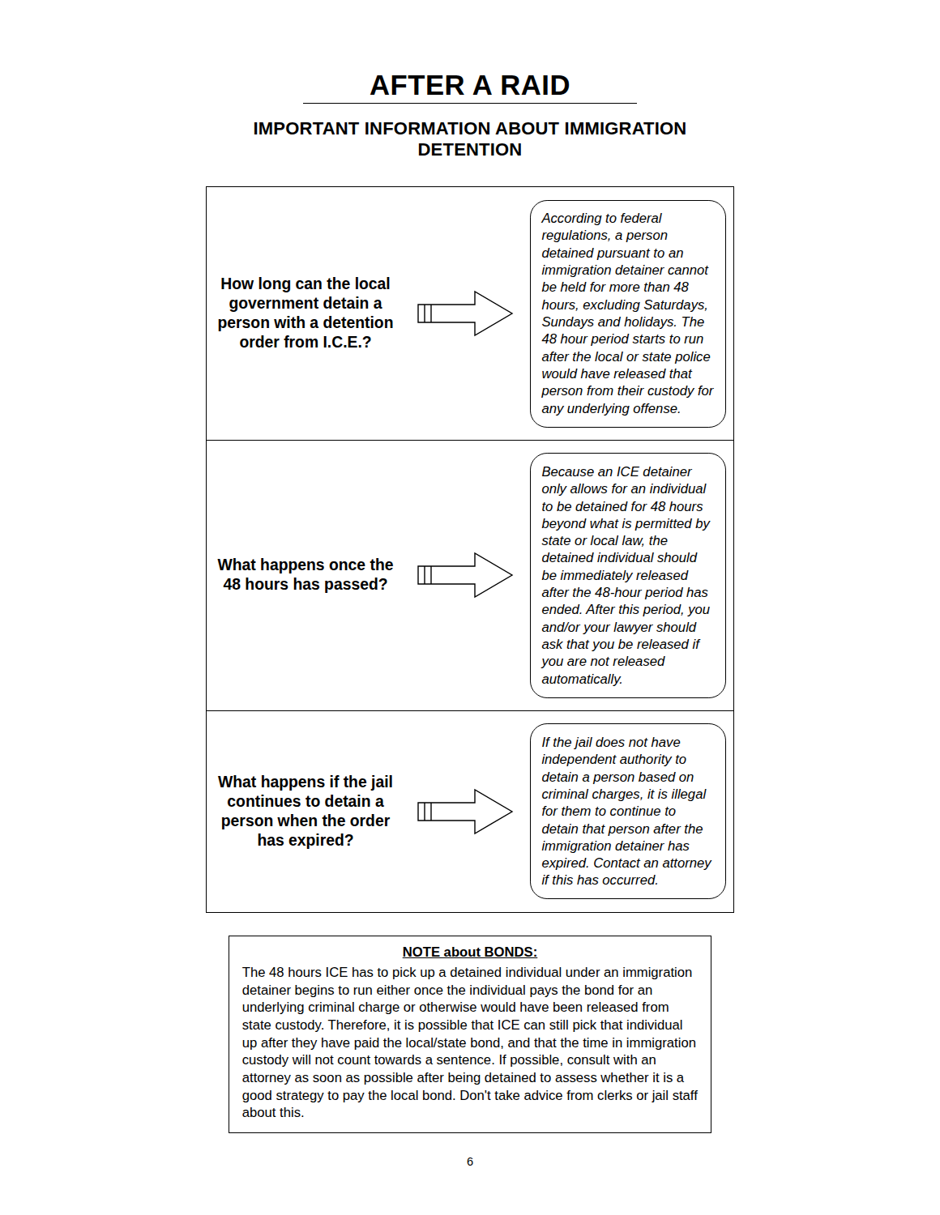AFTER A RAID
IMPORTANT INFORMATION ABOUT IMMIGRATION DETENTION
How long can the local government detain a person with a detention order from I.C.E.?
According to federal regulations, a person detained pursuant to an immigration detainer cannot be held for more than 48 hours, excluding Saturdays, Sundays and holidays. The 48 hour period starts to run after the local or state police would have released that person from their custody for any underlying offense.
What happens once the 48 hours has passed?
Because an ICE detainer only allows for an individual to be detained for 48 hours beyond what is permitted by state or local law, the detained individual should be immediately released after the 48-hour period has ended. After this period, you and/or your lawyer should ask that you be released if you are not released automatically.
What happens if the jail continues to detain a person when the order has expired?
If the jail does not have independent authority to detain a person based on criminal charges, it is illegal for them to continue to detain that person after the immigration detainer has expired. Contact an attorney if this has occurred.
NOTE about BONDS:
The 48 hours ICE has to pick up a detained individual under an immigration detainer begins to run either once the individual pays the bond for an underlying criminal charge or otherwise would have been released from state custody. Therefore, it is possible that ICE can still pick that individual up after they have paid the local/state bond, and that the time in immigration custody will not count towards a sentence. If possible, consult with an attorney as soon as possible after being detained to assess whether it is a good strategy to pay the local bond. Don't take advice from clerks or jail staff about this.
6